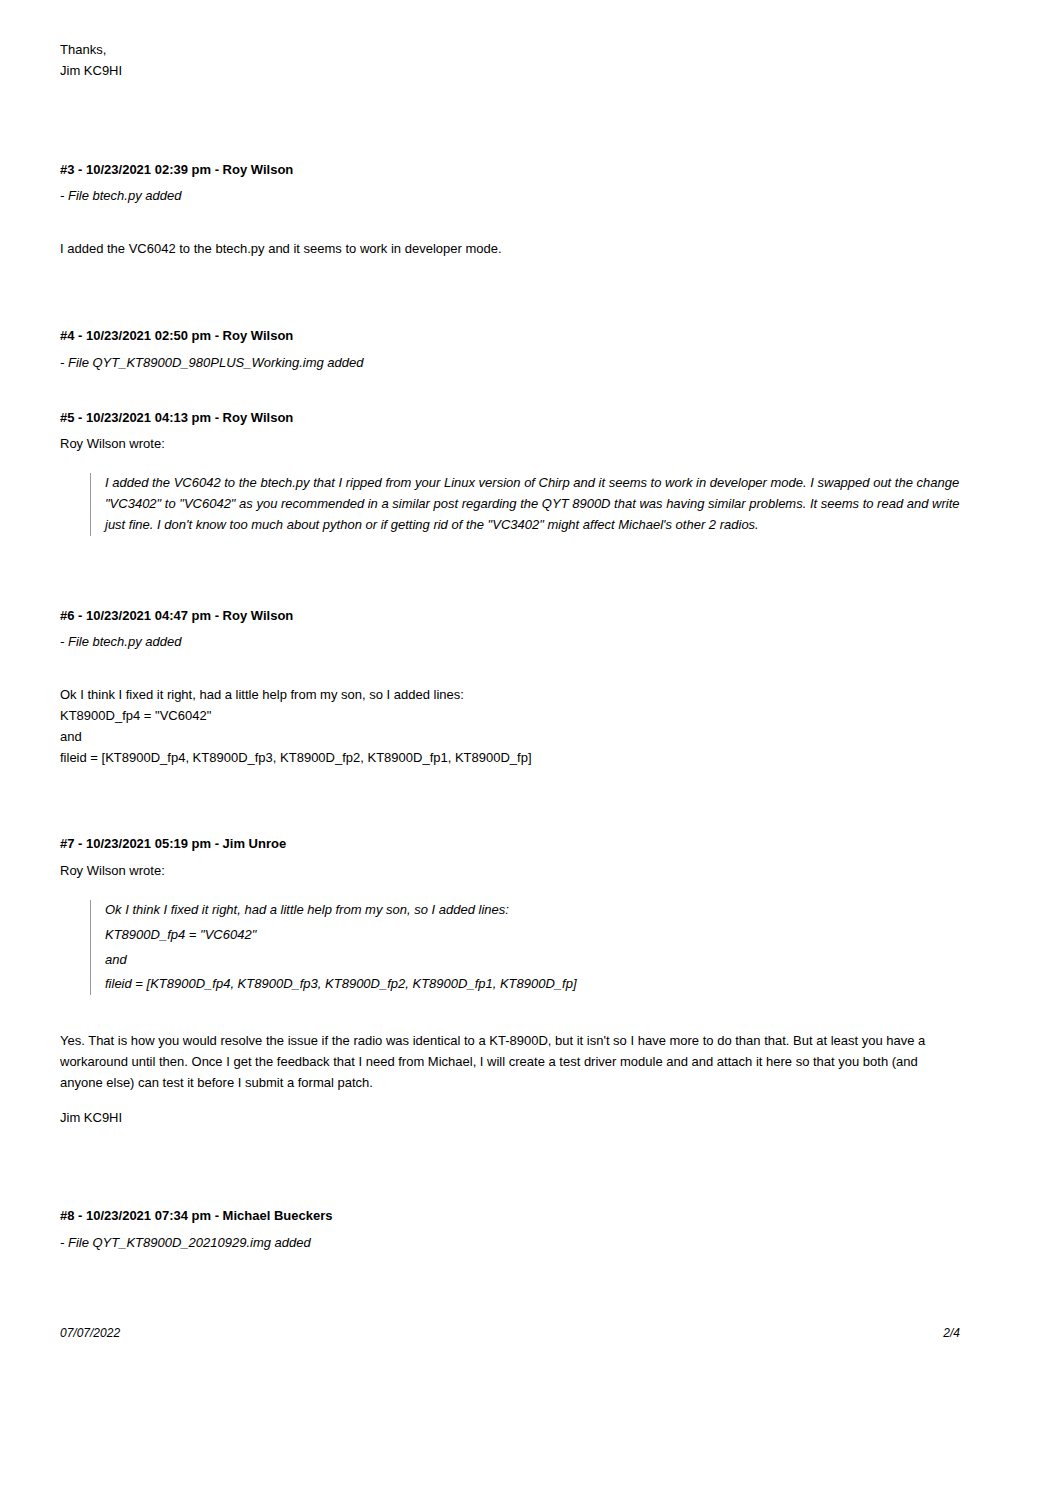Thanks,
Jim KC9HI
#3 - 10/23/2021 02:39 pm - Roy Wilson
- File btech.py added
I added the VC6042 to the btech.py and it seems to work in developer mode.
#4 - 10/23/2021 02:50 pm - Roy Wilson
- File QYT_KT8900D_980PLUS_Working.img added
#5 - 10/23/2021 04:13 pm - Roy Wilson
Roy Wilson wrote:
I added the VC6042 to the btech.py that I ripped from your Linux version of Chirp and it seems to work in developer mode. I swapped out the change "VC3402" to "VC6042" as you recommended in a similar post regarding the QYT 8900D that was having similar problems. It seems to read and write just fine. I don't know too much about python or if getting rid of the "VC3402" might affect Michael's other 2 radios.
#6 - 10/23/2021 04:47 pm - Roy Wilson
- File btech.py added
Ok I think I fixed it right, had a little help from my son, so I added lines:
KT8900D_fp4 = "VC6042"
and
fileid = [KT8900D_fp4, KT8900D_fp3, KT8900D_fp2, KT8900D_fp1, KT8900D_fp]
#7 - 10/23/2021 05:19 pm - Jim Unroe
Roy Wilson wrote:
Ok I think I fixed it right, had a little help from my son, so I added lines:
KT8900D_fp4 = "VC6042"
and
fileid = [KT8900D_fp4, KT8900D_fp3, KT8900D_fp2, KT8900D_fp1, KT8900D_fp]
Yes. That is how you would resolve the issue if the radio was identical to a KT-8900D, but it isn't so I have more to do than that. But at least you have a workaround until then. Once I get the feedback that I need from Michael, I will create a test driver module and and attach it here so that you both (and anyone else) can test it before I submit a formal patch.
Jim KC9HI
#8 - 10/23/2021 07:34 pm - Michael Bueckers
- File QYT_KT8900D_20210929.img added
07/07/2022 2/4